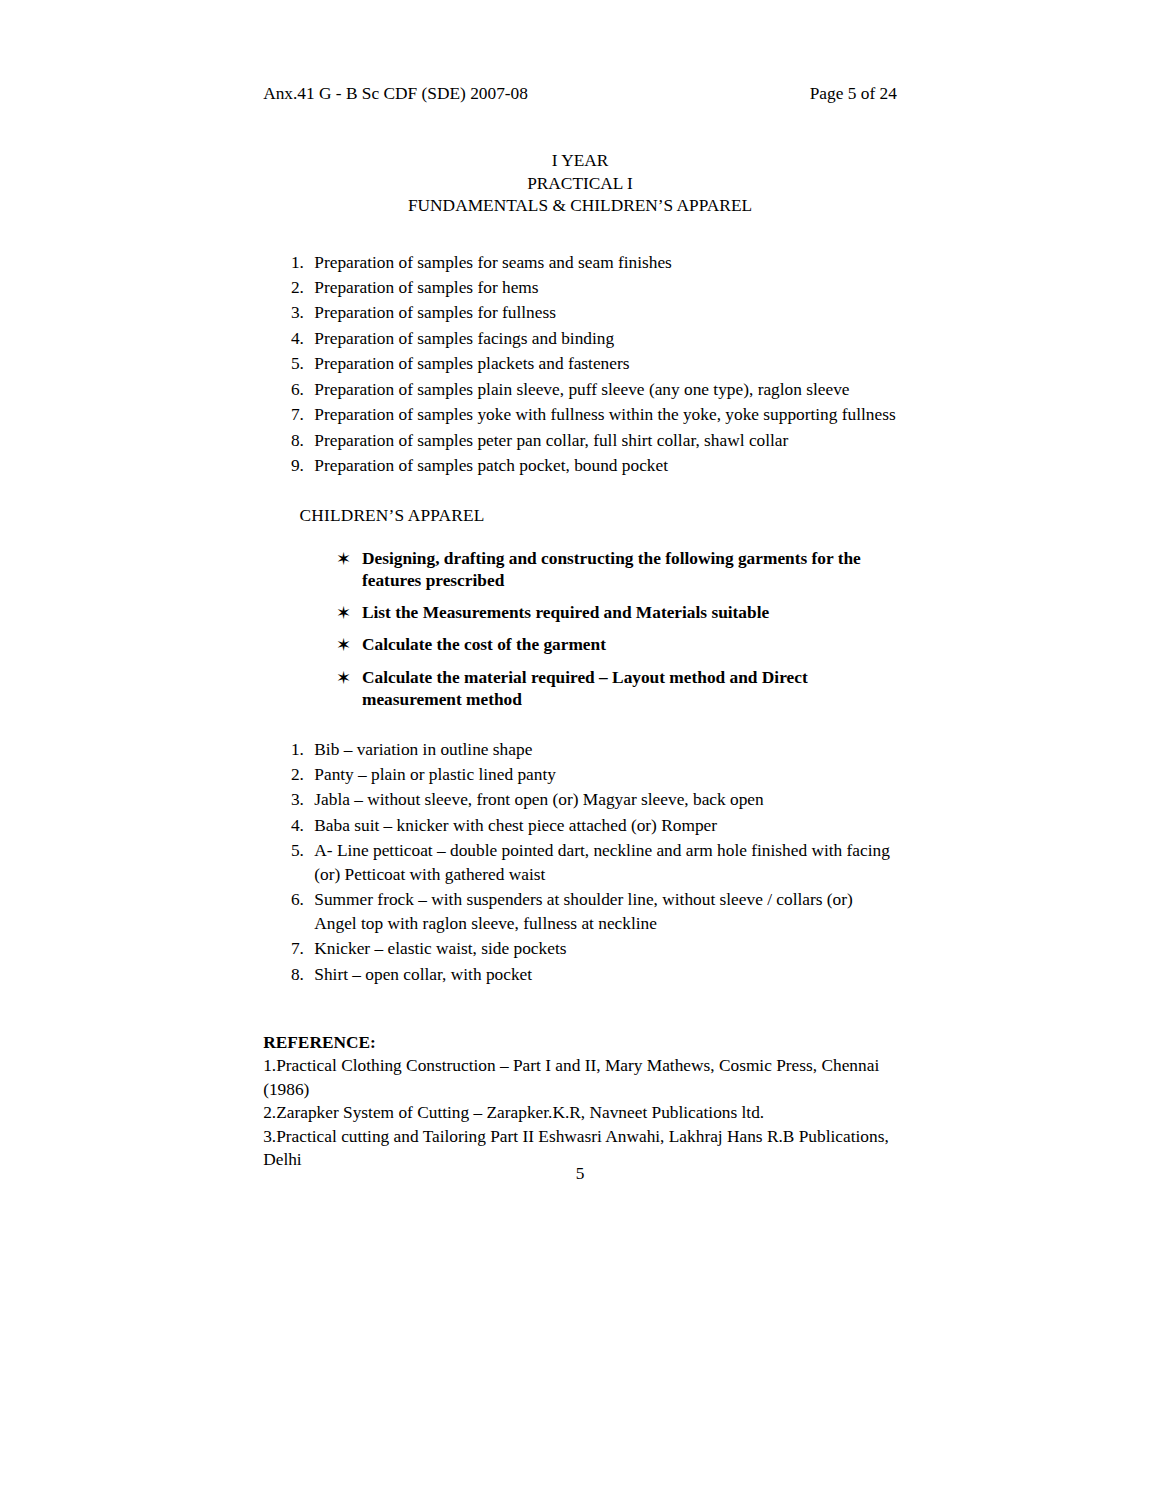Anx.41 G - B Sc CDF (SDE) 2007-08
Page 5 of 24
I YEAR
PRACTICAL I
FUNDAMENTALS & CHILDREN’S APPAREL
Preparation of samples for seams and seam finishes
Preparation of samples for hems
Preparation of samples for fullness
Preparation of samples facings and binding
Preparation of samples plackets and fasteners
Preparation of samples plain sleeve, puff sleeve (any one type), raglon sleeve
Preparation of samples yoke with fullness within the yoke, yoke supporting fullness
Preparation of samples peter pan collar, full shirt collar, shawl collar
Preparation of samples patch pocket, bound pocket
CHILDREN’S APPAREL
Designing, drafting and constructing the following garments for the features prescribed
List the Measurements required and Materials suitable
Calculate the cost of the garment
Calculate the material required – Layout method and Direct measurement method
Bib – variation in outline shape
Panty – plain or plastic lined panty
Jabla – without sleeve, front open (or) Magyar sleeve, back open
Baba suit – knicker with chest piece attached (or) Romper
A- Line petticoat – double pointed dart, neckline and arm hole finished with facing (or) Petticoat with gathered waist
Summer frock – with suspenders at shoulder line, without sleeve / collars (or) Angel top with raglon sleeve, fullness at neckline
Knicker – elastic waist, side pockets
Shirt – open collar, with pocket
REFERENCE:
1.Practical Clothing Construction – Part I and II, Mary Mathews, Cosmic Press, Chennai (1986)
2.Zarapker System of Cutting – Zarapker.K.R, Navneet Publications ltd.
3.Practical cutting and Tailoring Part II Eshwasri Anwahi, Lakhraj Hans R.B Publications, Delhi
5